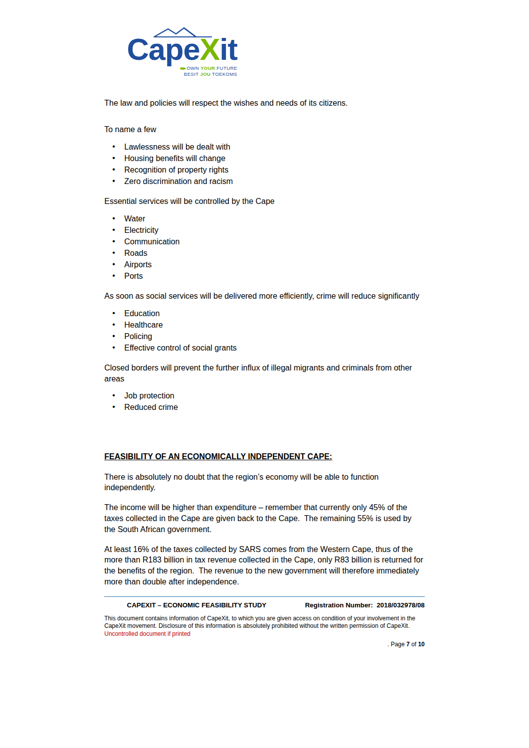CapeXit
▸▸▸OWN YOUR FUTURE
▸▸▸BESIT JOU TOEKOMS
The law and policies will respect the wishes and needs of its citizens.
To name a few
Lawlessness will be dealt with
Housing benefits will change
Recognition of property rights
Zero discrimination and racism
Essential services will be controlled by the Cape
Water
Electricity
Communication
Roads
Airports
Ports
As soon as social services will be delivered more efficiently, crime will reduce significantly
Education
Healthcare
Policing
Effective control of social grants
Closed borders will prevent the further influx of illegal migrants and criminals from other areas
Job protection
Reduced crime
FEASIBILITY OF AN ECONOMICALLY INDEPENDENT CAPE:
There is absolutely no doubt that the region’s economy will be able to function independently.
The income will be higher than expenditure – remember that currently only 45% of the taxes collected in the Cape are given back to the Cape. The remaining 55% is used by the South African government.
At least 16% of the taxes collected by SARS comes from the Western Cape, thus of the more than R183 billion in tax revenue collected in the Cape, only R83 billion is returned for the benefits of the region. The revenue to the new government will therefore immediately more than double after independence.
CAPEXIT – ECONOMIC FEASIBILITY STUDY Registration Number: 2018/032978/08
This document contains information of CapeXit, to which you are given access on condition of your involvement in the CapeXit movement. Disclosure of this information is absolutely prohibited without the written permission of CapeXit. Uncontrolled document if printed
. Page 7 of 10